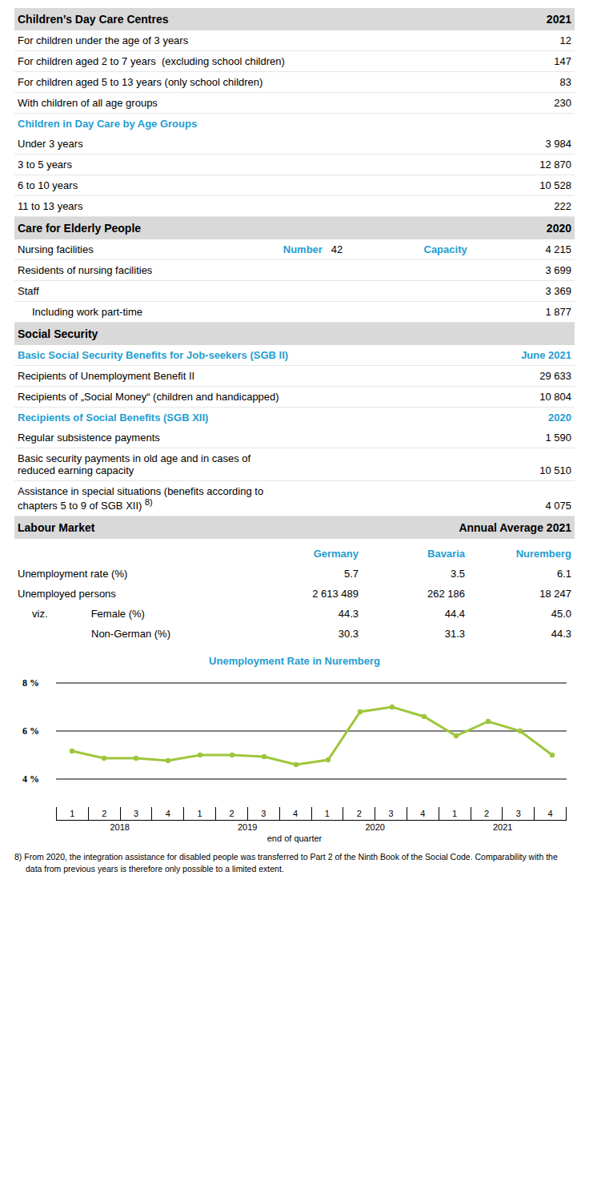| Children’s Day Care Centres | 2021 |
| For children under the age of 3 years | 12 |
| For children aged 2 to 7 years (excluding school children) | 147 |
| For children aged 5 to 13 years (only school children) | 83 |
| With children of all age groups | 230 |
| Children in Day Care by Age Groups |
| Under 3 years | 3 984 |
| 3 to 5 years | 12 870 |
| 6 to 10 years | 10 528 |
| 11 to 13 years | 222 |
| Care for Elderly People | 2020 |
| Nursing facilities | Number 42 | Capacity | 4 215 |
| Residents of nursing facilities | 3 699 |
| Staff | 3 369 |
| Including work part-time | 1 877 |
| Social Security |
| Basic Social Security Benefits for Job-seekers (SGB II) | June 2021 |
| Recipients of Unemployment Benefit II | 29 633 |
| Recipients of „Social Money“ (children and handicapped) | 10 804 |
| Recipients of Social Benefits (SGB XII) | 2020 |
| Regular subsistence payments | 1 590 |
| Basic security payments in old age and in cases of reduced earning capacity | 10 510 |
| Assistance in special situations (benefits according to chapters 5 to 9 of SGB XII) 8) | 4 075 |
| Labour Market | Annual Average 2021 |
| | Germany | Bavaria | Nuremberg |
| Unemployment rate (%) | 5.7 | 3.5 | 6.1 |
| Unemployed persons | 2 613 489 | 262 186 | 18 247 |
| viz. Female (%) | 44.3 | 44.4 | 45.0 |
| Non-German (%) | 30.3 | 31.3 | 44.3 |
Unemployment Rate in Nuremberg
8 % 6 % 4 %
1
2
3
4
1
2
3
4
1
2
3
4
1
2
3
4
2018
2019
2020
2021
end of quarter
8) From 2020, the integration assistance for disabled people was transferred to Part 2 of the Ninth Book of the Social Code. Comparability with the data from previous years is therefore only possible to a limited extent.